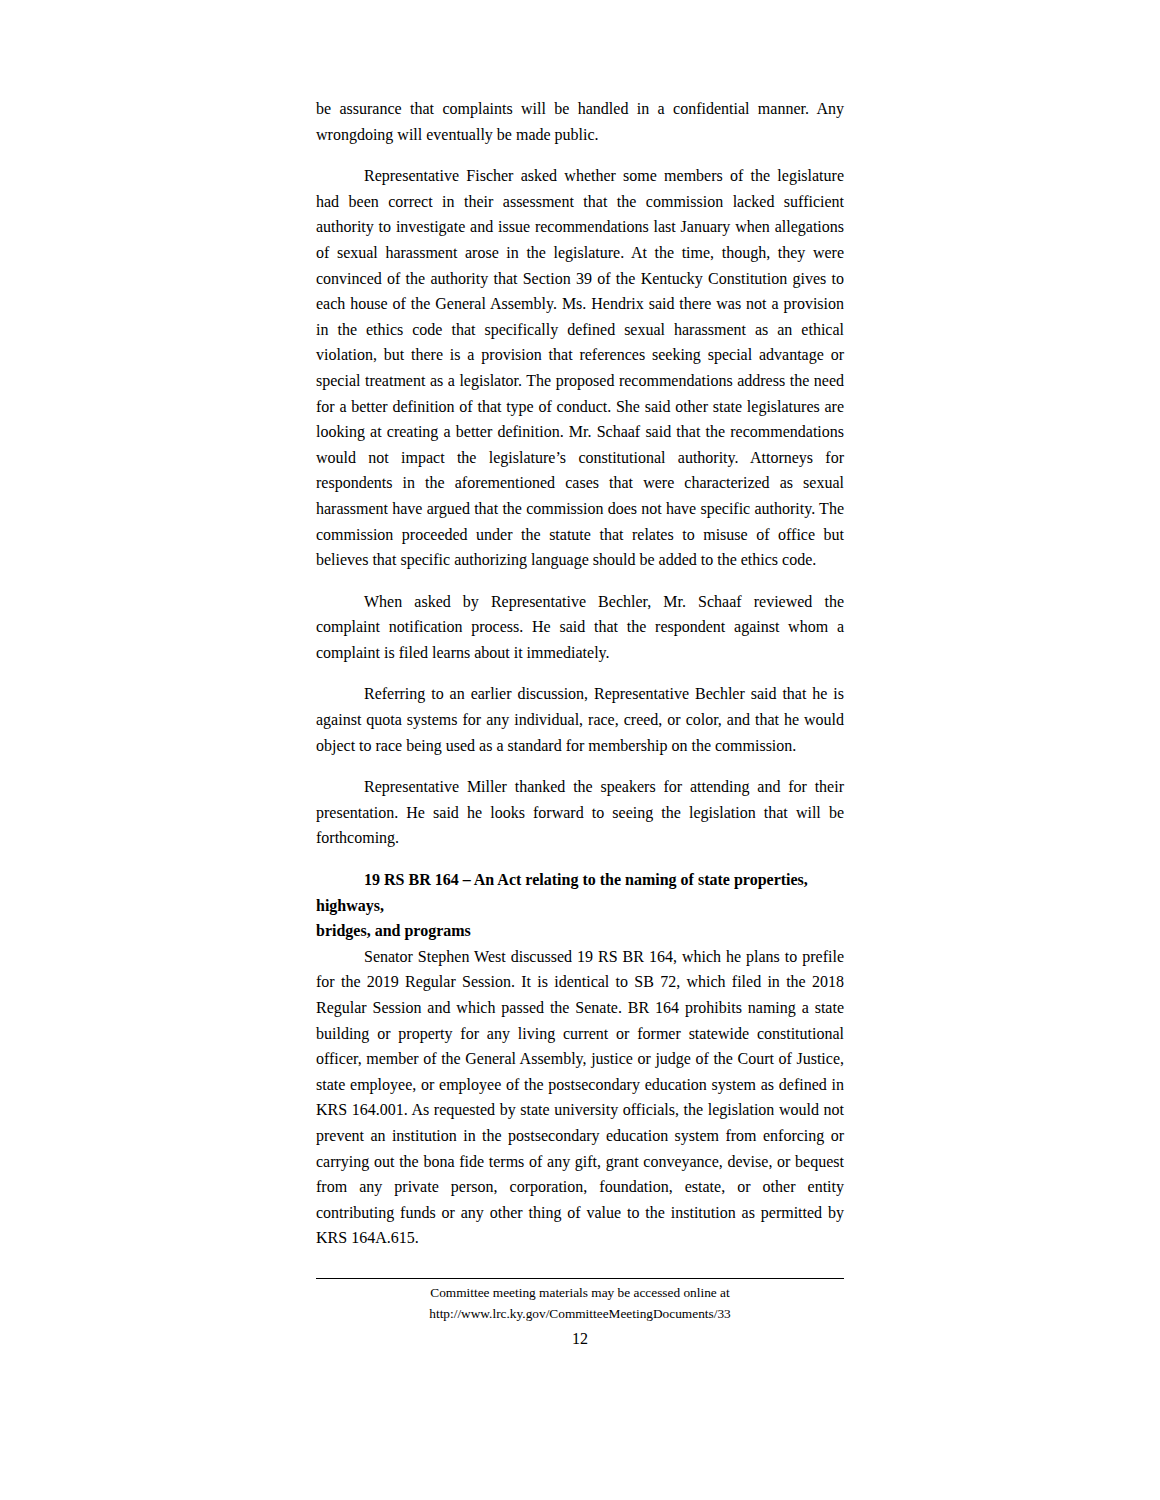be assurance that complaints will be handled in a confidential manner. Any wrongdoing will eventually be made public.
Representative Fischer asked whether some members of the legislature had been correct in their assessment that the commission lacked sufficient authority to investigate and issue recommendations last January when allegations of sexual harassment arose in the legislature. At the time, though, they were convinced of the authority that Section 39 of the Kentucky Constitution gives to each house of the General Assembly. Ms. Hendrix said there was not a provision in the ethics code that specifically defined sexual harassment as an ethical violation, but there is a provision that references seeking special advantage or special treatment as a legislator. The proposed recommendations address the need for a better definition of that type of conduct. She said other state legislatures are looking at creating a better definition. Mr. Schaaf said that the recommendations would not impact the legislature’s constitutional authority. Attorneys for respondents in the aforementioned cases that were characterized as sexual harassment have argued that the commission does not have specific authority. The commission proceeded under the statute that relates to misuse of office but believes that specific authorizing language should be added to the ethics code.
When asked by Representative Bechler, Mr. Schaaf reviewed the complaint notification process. He said that the respondent against whom a complaint is filed learns about it immediately.
Referring to an earlier discussion, Representative Bechler said that he is against quota systems for any individual, race, creed, or color, and that he would object to race being used as a standard for membership on the commission.
Representative Miller thanked the speakers for attending and for their presentation. He said he looks forward to seeing the legislation that will be forthcoming.
19 RS BR 164 – An Act relating to the naming of state properties, highways,
bridges, and programs
Senator Stephen West discussed 19 RS BR 164, which he plans to prefile for the 2019 Regular Session. It is identical to SB 72, which filed in the 2018 Regular Session and which passed the Senate. BR 164 prohibits naming a state building or property for any living current or former statewide constitutional officer, member of the General Assembly, justice or judge of the Court of Justice, state employee, or employee of the postsecondary education system as defined in KRS 164.001. As requested by state university officials, the legislation would not prevent an institution in the postsecondary education system from enforcing or carrying out the bona fide terms of any gift, grant conveyance, devise, or bequest from any private person, corporation, foundation, estate, or other entity contributing funds or any other thing of value to the institution as permitted by KRS 164A.615.
Committee meeting materials may be accessed online at http://www.lrc.ky.gov/CommitteeMeetingDocuments/33 12